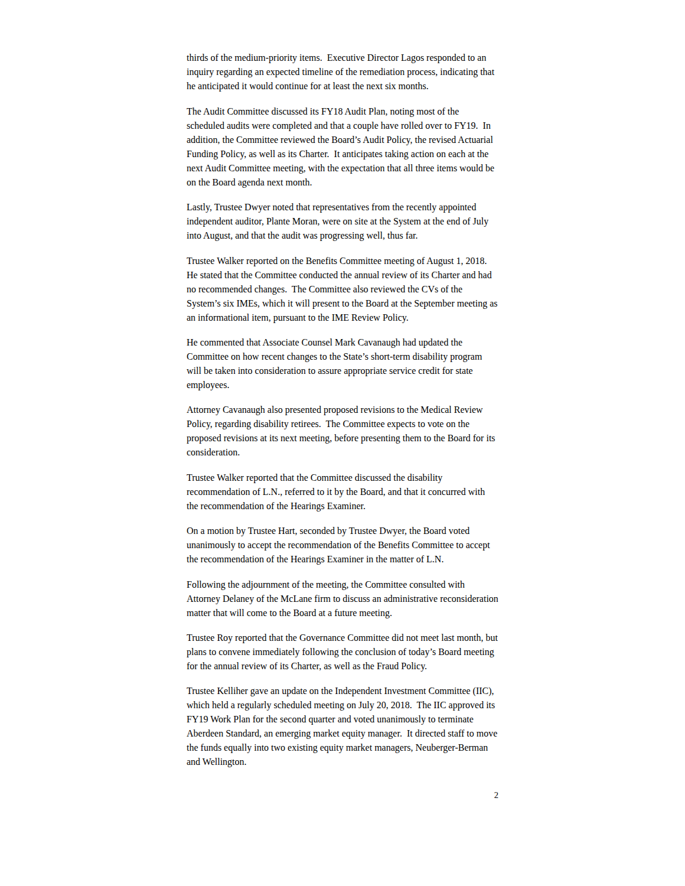thirds of the medium-priority items. Executive Director Lagos responded to an inquiry regarding an expected timeline of the remediation process, indicating that he anticipated it would continue for at least the next six months.
The Audit Committee discussed its FY18 Audit Plan, noting most of the scheduled audits were completed and that a couple have rolled over to FY19. In addition, the Committee reviewed the Board’s Audit Policy, the revised Actuarial Funding Policy, as well as its Charter. It anticipates taking action on each at the next Audit Committee meeting, with the expectation that all three items would be on the Board agenda next month.
Lastly, Trustee Dwyer noted that representatives from the recently appointed independent auditor, Plante Moran, were on site at the System at the end of July into August, and that the audit was progressing well, thus far.
Trustee Walker reported on the Benefits Committee meeting of August 1, 2018. He stated that the Committee conducted the annual review of its Charter and had no recommended changes. The Committee also reviewed the CVs of the System’s six IMEs, which it will present to the Board at the September meeting as an informational item, pursuant to the IME Review Policy.
He commented that Associate Counsel Mark Cavanaugh had updated the Committee on how recent changes to the State’s short-term disability program will be taken into consideration to assure appropriate service credit for state employees.
Attorney Cavanaugh also presented proposed revisions to the Medical Review Policy, regarding disability retirees. The Committee expects to vote on the proposed revisions at its next meeting, before presenting them to the Board for its consideration.
Trustee Walker reported that the Committee discussed the disability recommendation of L.N., referred to it by the Board, and that it concurred with the recommendation of the Hearings Examiner.
On a motion by Trustee Hart, seconded by Trustee Dwyer, the Board voted unanimously to accept the recommendation of the Benefits Committee to accept the recommendation of the Hearings Examiner in the matter of L.N.
Following the adjournment of the meeting, the Committee consulted with Attorney Delaney of the McLane firm to discuss an administrative reconsideration matter that will come to the Board at a future meeting.
Trustee Roy reported that the Governance Committee did not meet last month, but plans to convene immediately following the conclusion of today’s Board meeting for the annual review of its Charter, as well as the Fraud Policy.
Trustee Kelliher gave an update on the Independent Investment Committee (IIC), which held a regularly scheduled meeting on July 20, 2018. The IIC approved its FY19 Work Plan for the second quarter and voted unanimously to terminate Aberdeen Standard, an emerging market equity manager. It directed staff to move the funds equally into two existing equity market managers, Neuberger-Berman and Wellington.
2